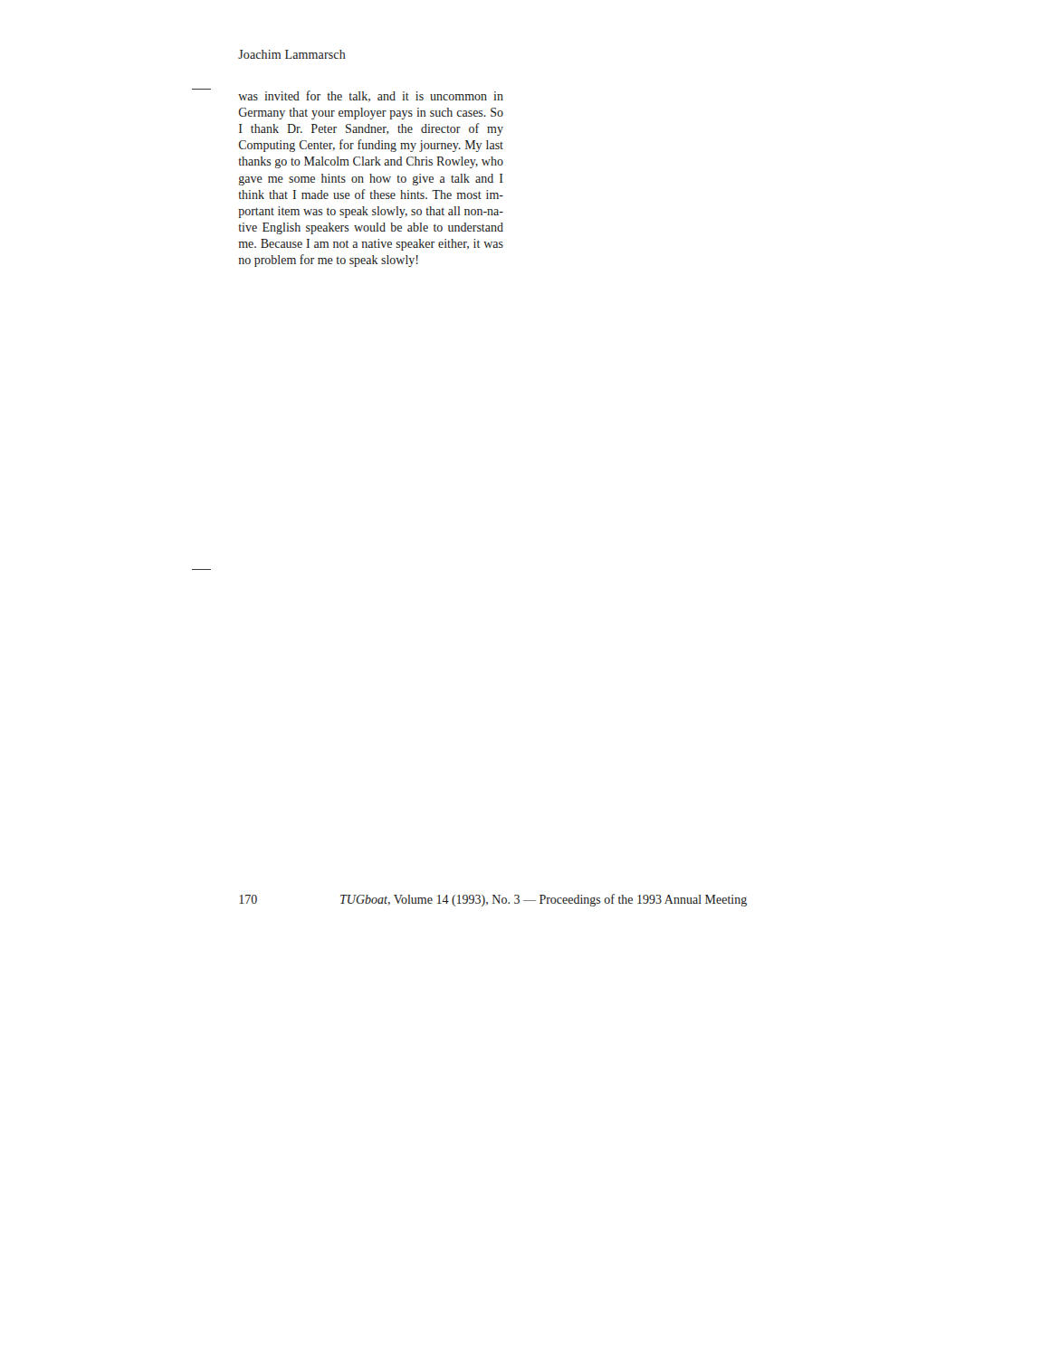Joachim Lammarsch
was invited for the talk, and it is uncommon in Germany that your employer pays in such cases. So I thank Dr. Peter Sandner, the director of my Computing Center, for funding my journey. My last thanks go to Malcolm Clark and Chris Rowley, who gave me some hints on how to give a talk and I think that I made use of these hints. The most important item was to speak slowly, so that all non-native English speakers would be able to understand me. Because I am not a native speaker either, it was no problem for me to speak slowly!
170
TUGboat, Volume 14 (1993), No. 3 — Proceedings of the 1993 Annual Meeting